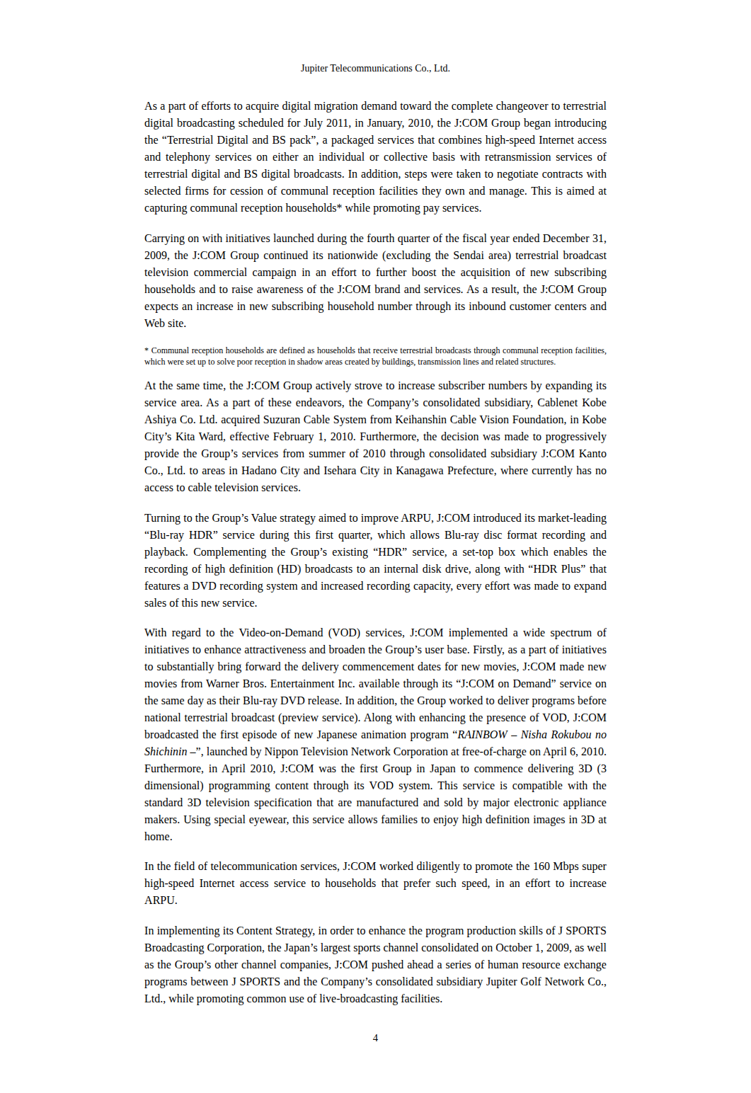Jupiter Telecommunications Co., Ltd.
As a part of efforts to acquire digital migration demand toward the complete changeover to terrestrial digital broadcasting scheduled for July 2011, in January, 2010, the J:COM Group began introducing the “Terrestrial Digital and BS pack”, a packaged services that combines high-speed Internet access and telephony services on either an individual or collective basis with retransmission services of terrestrial digital and BS digital broadcasts. In addition, steps were taken to negotiate contracts with selected firms for cession of communal reception facilities they own and manage. This is aimed at capturing communal reception households* while promoting pay services.
Carrying on with initiatives launched during the fourth quarter of the fiscal year ended December 31, 2009, the J:COM Group continued its nationwide (excluding the Sendai area) terrestrial broadcast television commercial campaign in an effort to further boost the acquisition of new subscribing households and to raise awareness of the J:COM brand and services. As a result, the J:COM Group expects an increase in new subscribing household number through its inbound customer centers and Web site.
* Communal reception households are defined as households that receive terrestrial broadcasts through communal reception facilities, which were set up to solve poor reception in shadow areas created by buildings, transmission lines and related structures.
At the same time, the J:COM Group actively strove to increase subscriber numbers by expanding its service area. As a part of these endeavors, the Company’s consolidated subsidiary, Cablenet Kobe Ashiya Co. Ltd. acquired Suzuran Cable System from Keihanshin Cable Vision Foundation, in Kobe City’s Kita Ward, effective February 1, 2010. Furthermore, the decision was made to progressively provide the Group’s services from summer of 2010 through consolidated subsidiary J:COM Kanto Co., Ltd. to areas in Hadano City and Isehara City in Kanagawa Prefecture, where currently has no access to cable television services.
Turning to the Group’s Value strategy aimed to improve ARPU, J:COM introduced its market-leading “Blu-ray HDR” service during this first quarter, which allows Blu-ray disc format recording and playback. Complementing the Group’s existing “HDR” service, a set-top box which enables the recording of high definition (HD) broadcasts to an internal disk drive, along with “HDR Plus” that features a DVD recording system and increased recording capacity, every effort was made to expand sales of this new service.
With regard to the Video-on-Demand (VOD) services, J:COM implemented a wide spectrum of initiatives to enhance attractiveness and broaden the Group’s user base. Firstly, as a part of initiatives to substantially bring forward the delivery commencement dates for new movies, J:COM made new movies from Warner Bros. Entertainment Inc. available through its “J:COM on Demand” service on the same day as their Blu-ray DVD release. In addition, the Group worked to deliver programs before national terrestrial broadcast (preview service). Along with enhancing the presence of VOD, J:COM broadcasted the first episode of new Japanese animation program “RAINBOW – Nisha Rokubou no Shichinin –”, launched by Nippon Television Network Corporation at free-of-charge on April 6, 2010. Furthermore, in April 2010, J:COM was the first Group in Japan to commence delivering 3D (3 dimensional) programming content through its VOD system. This service is compatible with the standard 3D television specification that are manufactured and sold by major electronic appliance makers. Using special eyewear, this service allows families to enjoy high definition images in 3D at home.
In the field of telecommunication services, J:COM worked diligently to promote the 160 Mbps super high-speed Internet access service to households that prefer such speed, in an effort to increase ARPU.
In implementing its Content Strategy, in order to enhance the program production skills of J SPORTS Broadcasting Corporation, the Japan’s largest sports channel consolidated on October 1, 2009, as well as the Group’s other channel companies, J:COM pushed ahead a series of human resource exchange programs between J SPORTS and the Company’s consolidated subsidiary Jupiter Golf Network Co., Ltd., while promoting common use of live-broadcasting facilities.
4